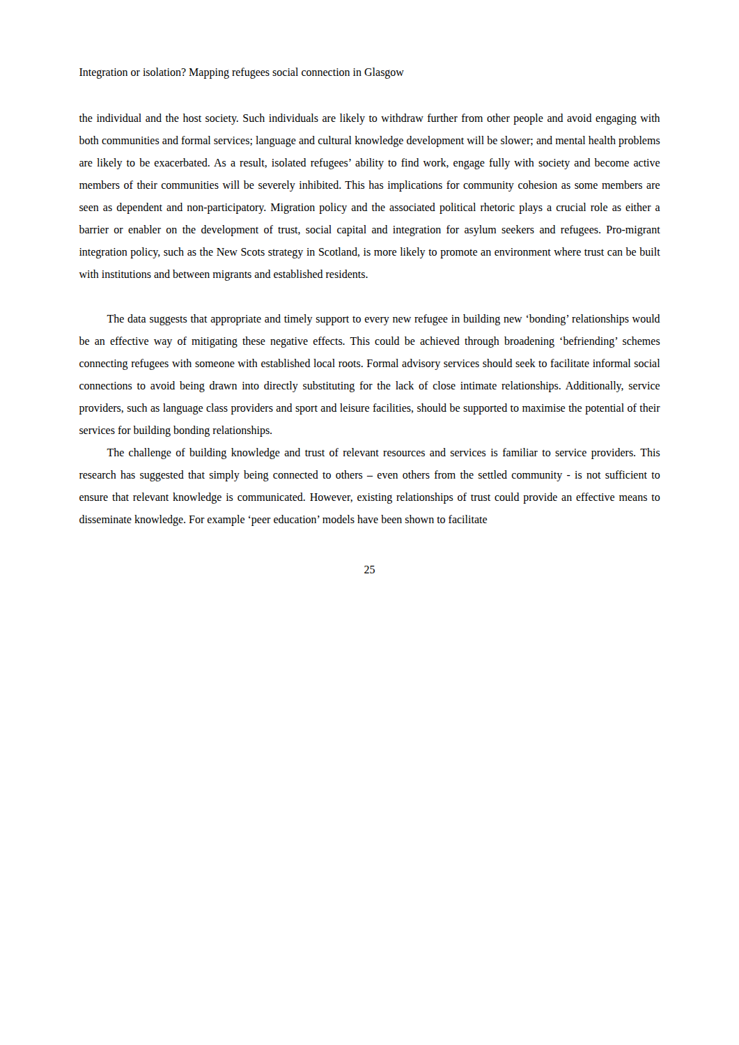Integration or isolation? Mapping refugees social connection in Glasgow
the individual and the host society. Such individuals are likely to withdraw further from other people and avoid engaging with both communities and formal services; language and cultural knowledge development will be slower; and mental health problems are likely to be exacerbated. As a result, isolated refugees’ ability to find work, engage fully with society and become active members of their communities will be severely inhibited. This has implications for community cohesion as some members are seen as dependent and non-participatory. Migration policy and the associated political rhetoric plays a crucial role as either a barrier or enabler on the development of trust, social capital and integration for asylum seekers and refugees. Pro-migrant integration policy, such as the New Scots strategy in Scotland, is more likely to promote an environment where trust can be built with institutions and between migrants and established residents.
The data suggests that appropriate and timely support to every new refugee in building new ‘bonding’ relationships would be an effective way of mitigating these negative effects. This could be achieved through broadening ‘befriending’ schemes connecting refugees with someone with established local roots. Formal advisory services should seek to facilitate informal social connections to avoid being drawn into directly substituting for the lack of close intimate relationships. Additionally, service providers, such as language class providers and sport and leisure facilities, should be supported to maximise the potential of their services for building bonding relationships.
The challenge of building knowledge and trust of relevant resources and services is familiar to service providers. This research has suggested that simply being connected to others – even others from the settled community - is not sufficient to ensure that relevant knowledge is communicated. However, existing relationships of trust could provide an effective means to disseminate knowledge. For example ‘peer education’ models have been shown to facilitate
25